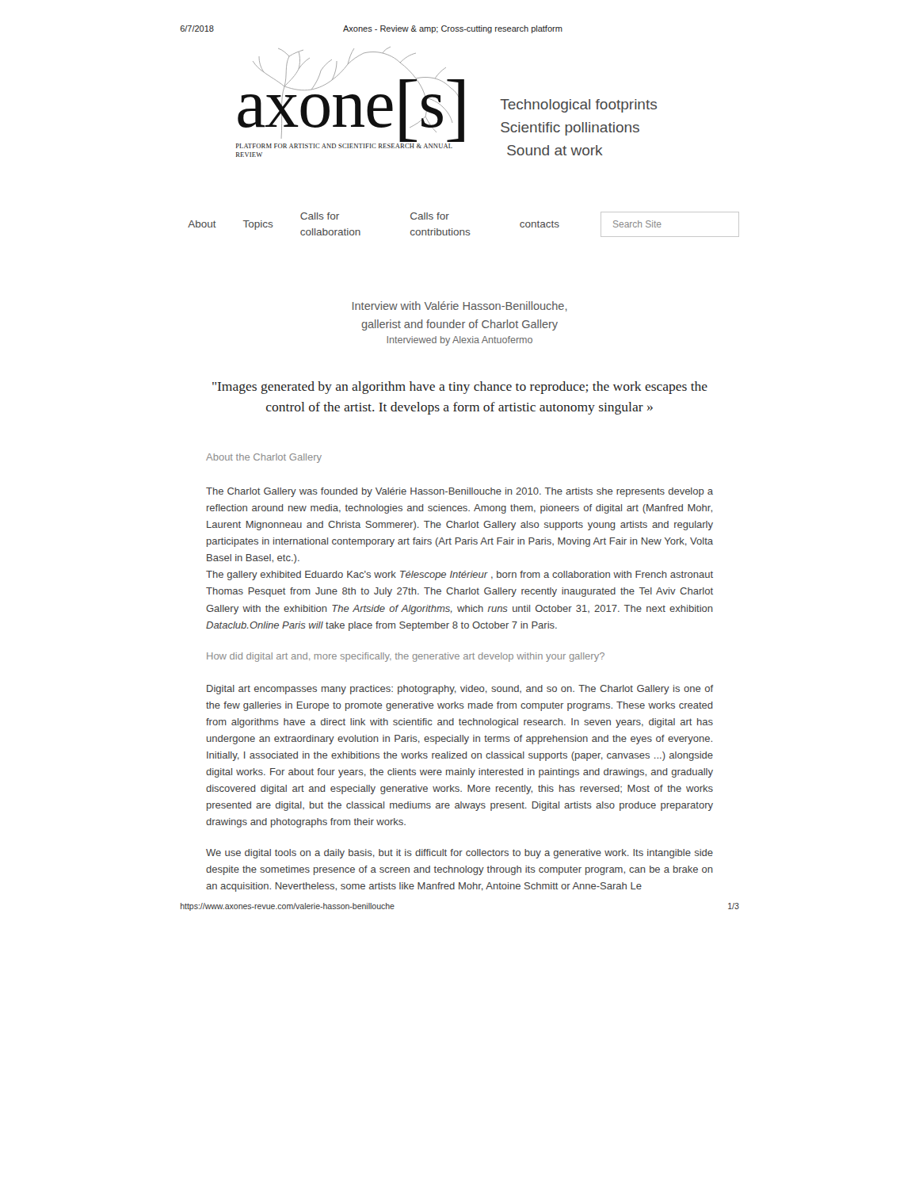6/7/2018 Axones - Review & amp; Cross-cutting research platform
axone[s]
Platform for artistic and scientific research & annual review
Technological footprints
Scientific pollinations
Sound at work
About Topics Calls for collaboration Calls for contributions contacts
Search Site
Interview with Valérie Hasson-Benillouche,
gallerist and founder of Charlot Gallery
Interviewed by Alexia Antuofermo
"Images generated by an algorithm have a tiny chance to reproduce; the work escapes the control of the artist. It develops a form of artistic autonomy singular »
About the Charlot Gallery
The Charlot Gallery was founded by Valérie Hasson-Benillouche in 2010. The artists she represents develop a reflection around new media, technologies and sciences. Among them, pioneers of digital art (Manfred Mohr, Laurent Mignonneau and Christa Sommerer). The Charlot Gallery also supports young artists and regularly participates in international contemporary art fairs (Art Paris Art Fair in Paris, Moving Art Fair in New York, Volta Basel in Basel, etc.).
The gallery exhibited Eduardo Kac's work Télescope Intérieur , born from a collaboration with French astronaut Thomas Pesquet from June 8th to July 27th. The Charlot Gallery recently inaugurated the Tel Aviv Charlot Gallery with the exhibition The Artside of Algorithms, which runs until October 31, 2017. The next exhibition Dataclub.Online Paris will take place from September 8 to October 7 in Paris.
How did digital art and, more specifically, the generative art develop within your gallery?
Digital art encompasses many practices: photography, video, sound, and so on. The Charlot Gallery is one of the few galleries in Europe to promote generative works made from computer programs. These works created from algorithms have a direct link with scientific and technological research. In seven years, digital art has undergone an extraordinary evolution in Paris, especially in terms of apprehension and the eyes of everyone. Initially, I associated in the exhibitions the works realized on classical supports (paper, canvases ...) alongside digital works. For about four years, the clients were mainly interested in paintings and drawings, and gradually discovered digital art and especially generative works. More recently, this has reversed; Most of the works presented are digital, but the classical mediums are always present. Digital artists also produce preparatory drawings and photographs from their works.
We use digital tools on a daily basis, but it is difficult for collectors to buy a generative work. Its intangible side despite the sometimes presence of a screen and technology through its computer program, can be a brake on an acquisition. Nevertheless, some artists like Manfred Mohr, Antoine Schmitt or Anne-Sarah Le
https://www.axones-revue.com/valerie-hasson-benillouche 1/3